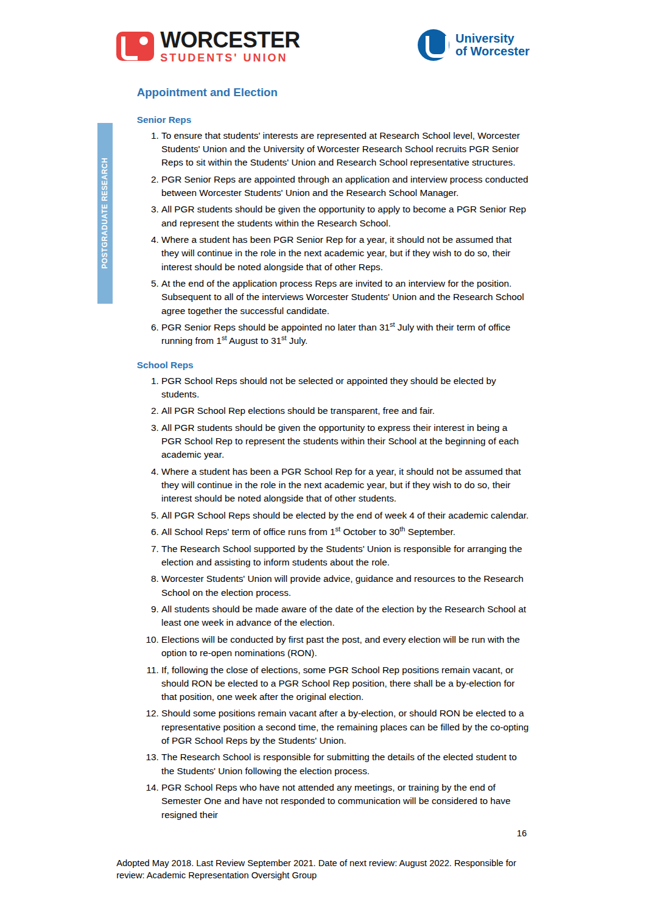WORCESTER
STUDENTS' UNION
University
of Worcester
POSTGRADUATE RESEARCH
Appointment and Election
Senior Reps
To ensure that students' interests are represented at Research School level, Worcester Students' Union and the University of Worcester Research School recruits PGR Senior Reps to sit within the Students' Union and Research School representative structures.
PGR Senior Reps are appointed through an application and interview process conducted between Worcester Students' Union and the Research School Manager.
All PGR students should be given the opportunity to apply to become a PGR Senior Rep and represent the students within the Research School.
Where a student has been PGR Senior Rep for a year, it should not be assumed that they will continue in the role in the next academic year, but if they wish to do so, their interest should be noted alongside that of other Reps.
At the end of the application process Reps are invited to an interview for the position. Subsequent to all of the interviews Worcester Students' Union and the Research School agree together the successful candidate.
PGR Senior Reps should be appointed no later than 31st July with their term of office running from 1st August to 31st July.
School Reps
PGR School Reps should not be selected or appointed they should be elected by students.
All PGR School Rep elections should be transparent, free and fair.
All PGR students should be given the opportunity to express their interest in being a PGR School Rep to represent the students within their School at the beginning of each academic year.
Where a student has been a PGR School Rep for a year, it should not be assumed that they will continue in the role in the next academic year, but if they wish to do so, their interest should be noted alongside that of other students.
All PGR School Reps should be elected by the end of week 4 of their academic calendar.
All School Reps' term of office runs from 1st October to 30th September.
The Research School supported by the Students' Union is responsible for arranging the election and assisting to inform students about the role.
Worcester Students' Union will provide advice, guidance and resources to the Research School on the election process.
All students should be made aware of the date of the election by the Research School at least one week in advance of the election.
Elections will be conducted by first past the post, and every election will be run with the option to re-open nominations (RON).
If, following the close of elections, some PGR School Rep positions remain vacant, or should RON be elected to a PGR School Rep position, there shall be a by-election for that position, one week after the original election.
Should some positions remain vacant after a by-election, or should RON be elected to a representative position a second time, the remaining places can be filled by the co-opting of PGR School Reps by the Students' Union.
The Research School is responsible for submitting the details of the elected student to the Students' Union following the election process.
PGR School Reps who have not attended any meetings, or training by the end of Semester One and have not responded to communication will be considered to have resigned their
16
Adopted May 2018. Last Review September 2021. Date of next review: August 2022. Responsible for review: Academic Representation Oversight Group